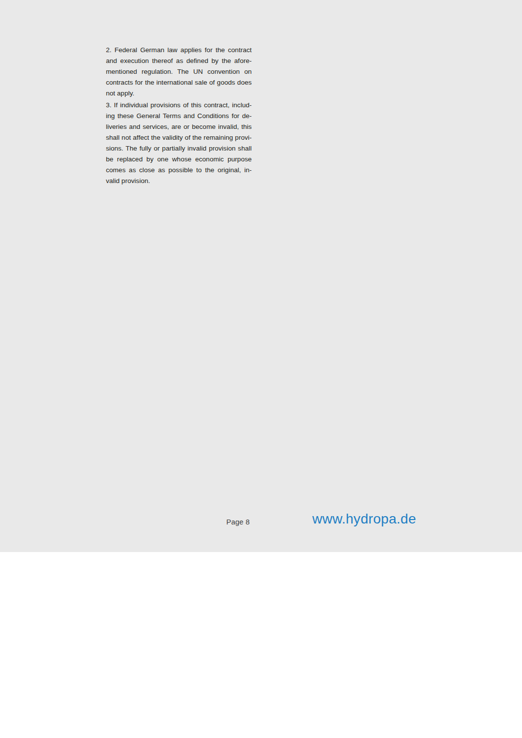2. Federal German law applies for the contract and execution thereof as defined by the aforementioned regulation. The UN convention on contracts for the international sale of goods does not apply.
3. If individual provisions of this contract, including these General Terms and Conditions for deliveries and services, are or become invalid, this shall not affect the validity of the remaining provisions. The fully or partially invalid provision shall be replaced by one whose economic purpose comes as close as possible to the original, invalid provision.
Page 8
www.hydropa.de